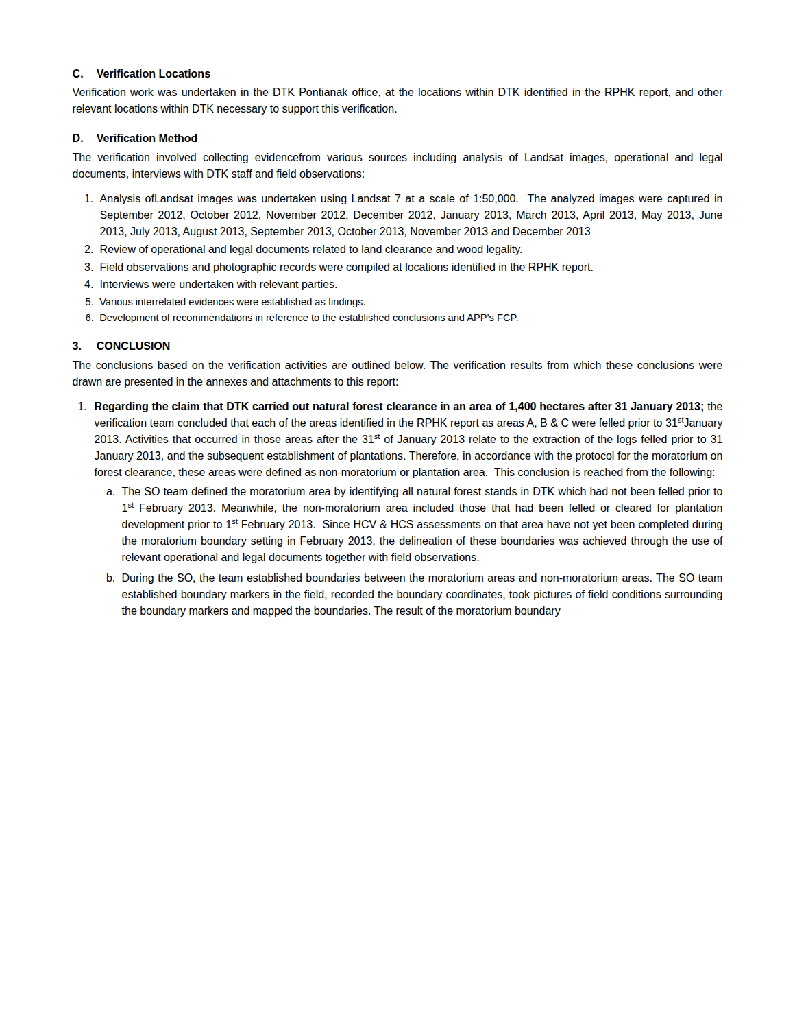C. Verification Locations
Verification work was undertaken in the DTK Pontianak office, at the locations within DTK identified in the RPHK report, and other relevant locations within DTK necessary to support this verification.
D. Verification Method
The verification involved collecting evidencefrom various sources including analysis of Landsat images, operational and legal documents, interviews with DTK staff and field observations:
Analysis ofLandsat images was undertaken using Landsat 7 at a scale of 1:50,000. The analyzed images were captured in September 2012, October 2012, November 2012, December 2012, January 2013, March 2013, April 2013, May 2013, June 2013, July 2013, August 2013, September 2013, October 2013, November 2013 and December 2013
Review of operational and legal documents related to land clearance and wood legality.
Field observations and photographic records were compiled at locations identified in the RPHK report.
Interviews were undertaken with relevant parties.
Various interrelated evidences were established as findings.
Development of recommendations in reference to the established conclusions and APP’s FCP.
3. CONCLUSION
The conclusions based on the verification activities are outlined below. The verification results from which these conclusions were drawn are presented in the annexes and attachments to this report:
Regarding the claim that DTK carried out natural forest clearance in an area of 1,400 hectares after 31 January 2013; the verification team concluded that each of the areas identified in the RPHK report as areas A, B & C were felled prior to 31stJanuary 2013. Activities that occurred in those areas after the 31st of January 2013 relate to the extraction of the logs felled prior to 31 January 2013, and the subsequent establishment of plantations. Therefore, in accordance with the protocol for the moratorium on forest clearance, these areas were defined as non-moratorium or plantation area. This conclusion is reached from the following:
The SO team defined the moratorium area by identifying all natural forest stands in DTK which had not been felled prior to 1st February 2013. Meanwhile, the non-moratorium area included those that had been felled or cleared for plantation development prior to 1st February 2013. Since HCV & HCS assessments on that area have not yet been completed during the moratorium boundary setting in February 2013, the delineation of these boundaries was achieved through the use of relevant operational and legal documents together with field observations.
During the SO, the team established boundaries between the moratorium areas and non-moratorium areas. The SO team established boundary markers in the field, recorded the boundary coordinates, took pictures of field conditions surrounding the boundary markers and mapped the boundaries. The result of the moratorium boundary